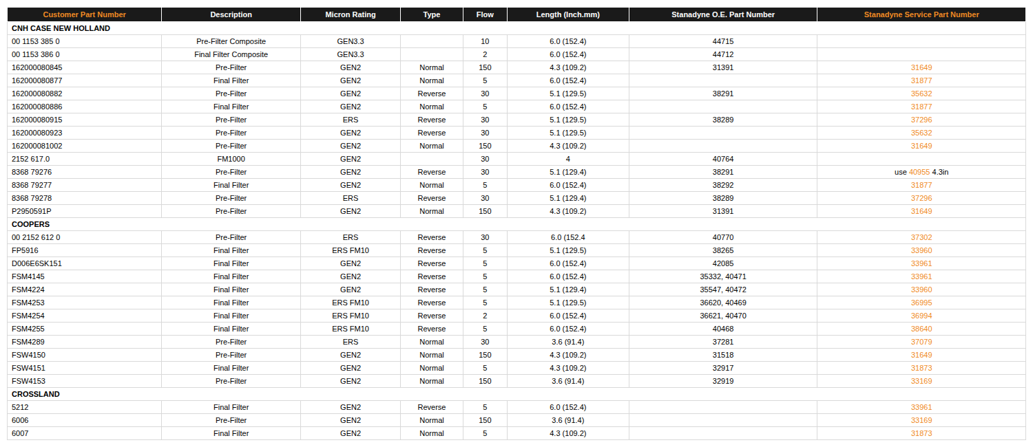| Customer Part Number | Description | Micron Rating | Type | Flow | Length (Inch.mm) | Stanadyne O.E. Part Number | Stanadyne Service Part Number |
| --- | --- | --- | --- | --- | --- | --- | --- |
| CNH CASE NEW HOLLAND |
| 00 1153 385 0 | Pre-Filter Composite | GEN3.3 | | 10 | 6.0 (152.4) | 44715 | |
| 00 1153 386 0 | Final Filter Composite | GEN3.3 | | 2 | 6.0 (152.4) | 44712 | |
| 162000080845 | Pre-Filter | GEN2 | Normal | 150 | 4.3 (109.2) | 31391 | 31649 |
| 162000080877 | Final Filter | GEN2 | Normal | 5 | 6.0 (152.4) | | 31877 |
| 162000080882 | Pre-Filter | GEN2 | Reverse | 30 | 5.1 (129.5) | 38291 | 35632 |
| 162000080886 | Final Filter | GEN2 | Normal | 5 | 6.0 (152.4) | | 31877 |
| 162000080915 | Pre-Filter | ERS | Reverse | 30 | 5.1 (129.5) | 38289 | 37296 |
| 162000080923 | Pre-Filter | GEN2 | Reverse | 30 | 5.1 (129.5) | | 35632 |
| 162000081002 | Pre-Filter | GEN2 | Normal | 150 | 4.3 (109.2) | | 31649 |
| 2152 617.0 | FM1000 | GEN2 | | 30 | 4 | 40764 | |
| 8368 79276 | Pre-Filter | GEN2 | Reverse | 30 | 5.1 (129.4) | 38291 | use 40955 4.3in |
| 8368 79277 | Final Filter | GEN2 | Normal | 5 | 6.0 (152.4) | 38292 | 31877 |
| 8368 79278 | Pre-Filter | ERS | Reverse | 30 | 5.1 (129.4) | 38289 | 37296 |
| P2950591P | Pre-Filter | GEN2 | Normal | 150 | 4.3 (109.2) | 31391 | 31649 |
| COOPERS |
| 00 2152 612 0 | Pre-Filter | ERS | Reverse | 30 | 6.0 (152.4 | 40770 | 37302 |
| FP5916 | Final Filter | ERS FM10 | Reverse | 5 | 5.1 (129.5) | 38265 | 33960 |
| D006E6SK151 | Final Filter | GEN2 | Reverse | 5 | 6.0 (152.4) | 42085 | 33961 |
| FSM4145 | Final Filter | GEN2 | Reverse | 5 | 6.0 (152.4) | 35332, 40471 | 33961 |
| FSM4224 | Final Filter | GEN2 | Reverse | 5 | 5.1 (129.4) | 35547, 40472 | 33960 |
| FSM4253 | Final Filter | ERS FM10 | Reverse | 5 | 5.1 (129.5) | 36620, 40469 | 36995 |
| FSM4254 | Final Filter | ERS FM10 | Reverse | 2 | 6.0 (152.4) | 36621, 40470 | 36994 |
| FSM4255 | Final Filter | ERS FM10 | Reverse | 5 | 6.0 (152.4) | 40468 | 38640 |
| FSM4289 | Pre-Filter | ERS | Normal | 30 | 3.6 (91.4) | 37281 | 37079 |
| FSW4150 | Pre-Filter | GEN2 | Normal | 150 | 4.3 (109.2) | 31518 | 31649 |
| FSW4151 | Final Filter | GEN2 | Normal | 5 | 4.3 (109.2) | 32917 | 31873 |
| FSW4153 | Pre-Filter | GEN2 | Normal | 150 | 3.6 (91.4) | 32919 | 33169 |
| CROSSLAND |
| 5212 | Final Filter | GEN2 | Reverse | 5 | 6.0 (152.4) | | 33961 |
| 6006 | Pre-Filter | GEN2 | Normal | 150 | 3.6 (91.4) | | 33169 |
| 6007 | Final Filter | GEN2 | Normal | 5 | 4.3 (109.2) | | 31873 |